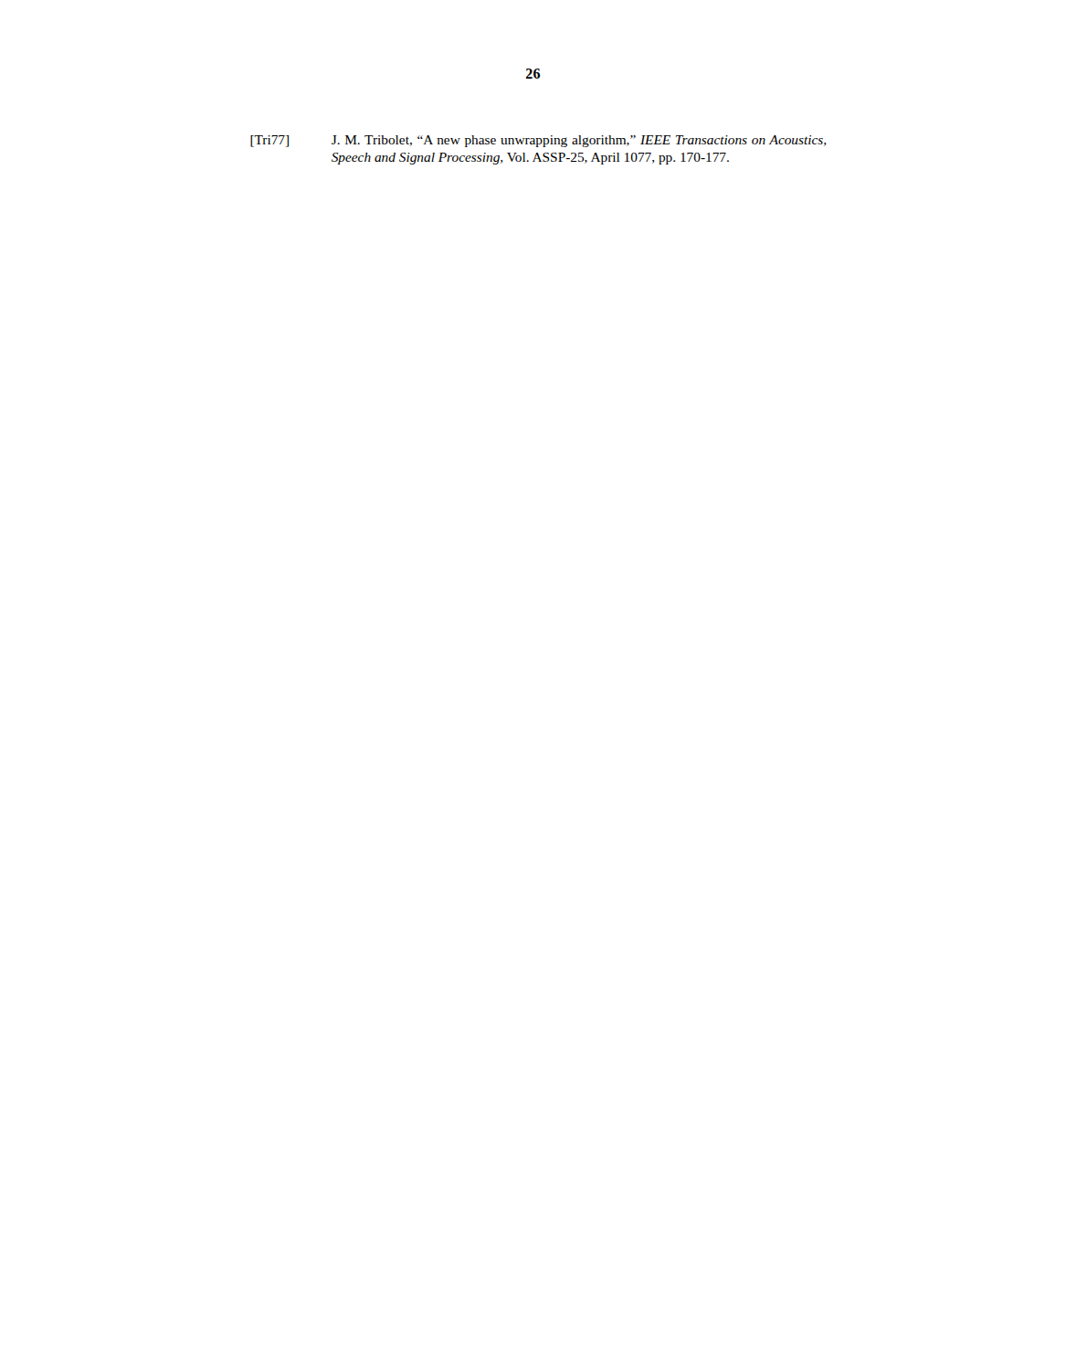26
[Tri77]
J. M. Tribolet, “A new phase unwrapping algorithm,” IEEE Transactions on Acoustics, Speech and Signal Processing, Vol. ASSP-25, April 1077, pp. 170-177.